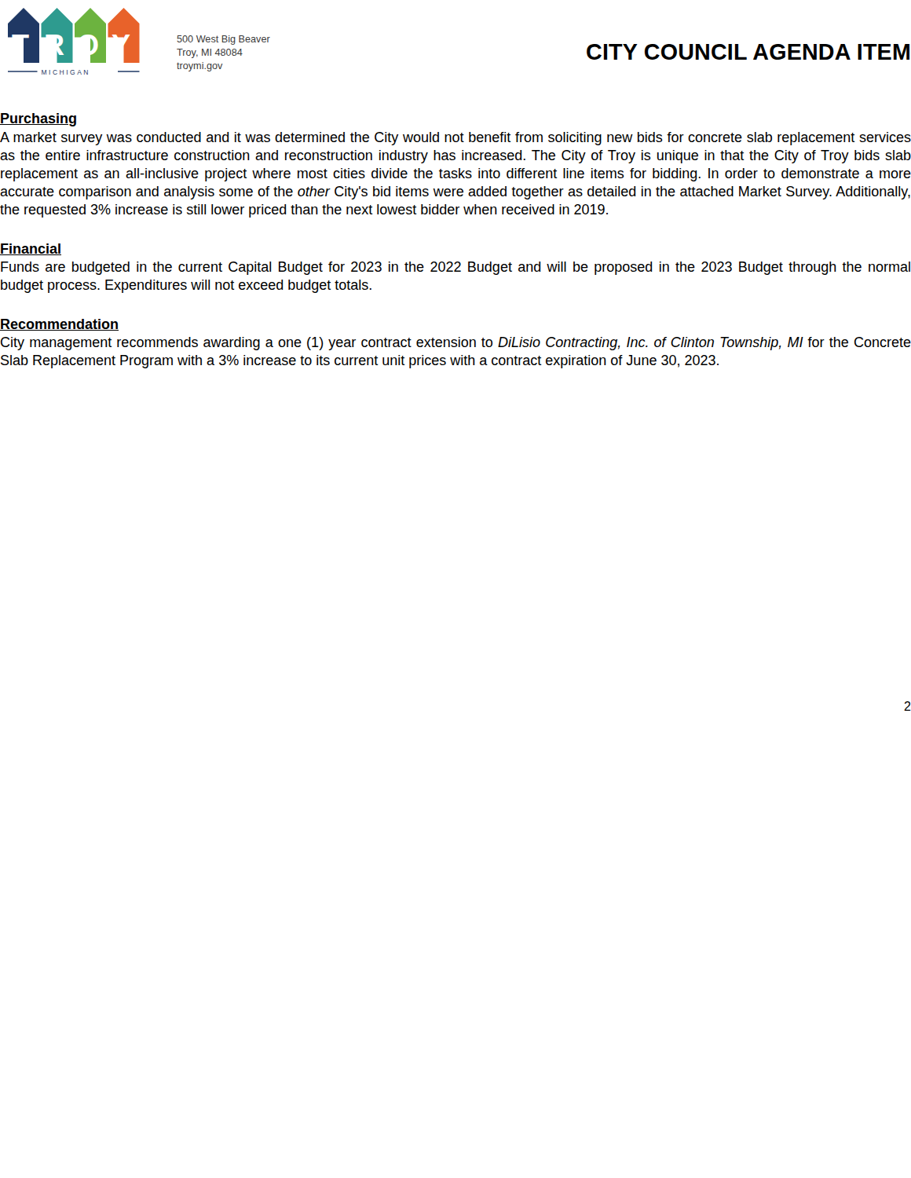T R O Y MICHIGAN
500 West Big Beaver
Troy, MI 48084
troymi.gov
CITY COUNCIL AGENDA ITEM
Purchasing
A market survey was conducted and it was determined the City would not benefit from soliciting new bids for concrete slab replacement services as the entire infrastructure construction and reconstruction industry has increased. The City of Troy is unique in that the City of Troy bids slab replacement as an all-inclusive project where most cities divide the tasks into different line items for bidding. In order to demonstrate a more accurate comparison and analysis some of the other City's bid items were added together as detailed in the attached Market Survey. Additionally, the requested 3% increase is still lower priced than the next lowest bidder when received in 2019.
Financial
Funds are budgeted in the current Capital Budget for 2023 in the 2022 Budget and will be proposed in the 2023 Budget through the normal budget process. Expenditures will not exceed budget totals.
Recommendation
City management recommends awarding a one (1) year contract extension to DiLisio Contracting, Inc. of Clinton Township, MI for the Concrete Slab Replacement Program with a 3% increase to its current unit prices with a contract expiration of June 30, 2023.
2